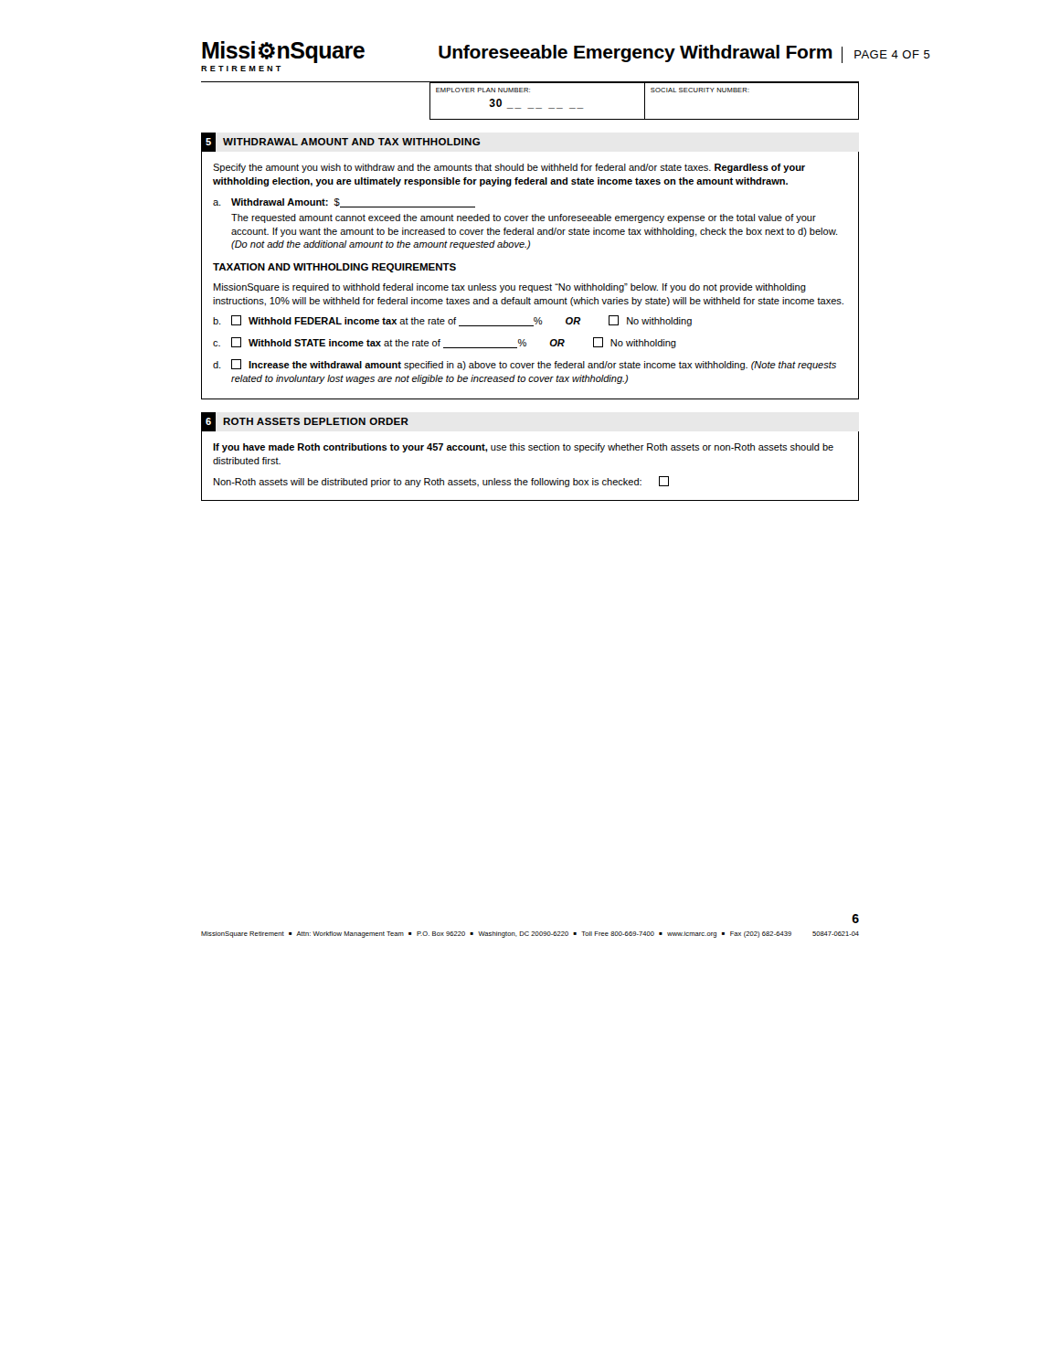Missi nSquare
RETIREMENT
Unforeseeable Emergency Withdrawal Form PAGE 4 OF 5
EMPLOYER PLAN NUMBER:
30 __ __ __ __
SOCIAL SECURITY NUMBER:
5
Withdrawal Amount and Tax Withholding
Specify the amount you wish to withdraw and the amounts that should be withheld for federal and/or state taxes. Regardless of your withholding election, you are ultimately responsible for paying federal and state income taxes on the amount withdrawn.
a.
Withdrawal Amount: $
The requested amount cannot exceed the amount needed to cover the unforeseeable emergency expense or the total value of your account. If you want the amount to be increased to cover the federal and/or state income tax withholding, check the box next to d) below. (Do not add the additional amount to the amount requested above.)
Taxation and Withholding Requirements
MissionSquare is required to withhold federal income tax unless you request “No withholding” below. If you do not provide withholding instructions, 10% will be withheld for federal income taxes and a default amount (which varies by state) will be withheld for state income taxes.
b.
Withhold FEDERAL income tax at the rate of % OR No withholding
c.
Withhold STATE income tax at the rate of % OR No withholding
d.
Increase the withdrawal amount specified in a) above to cover the federal and/or state income tax withholding. (Note that requests related to involuntary lost wages are not eligible to be increased to cover tax withholding.)
6
Roth Assets Depletion Order
If you have made Roth contributions to your 457 account, use this section to specify whether Roth assets or non-Roth assets should be distributed first.
Non-Roth assets will be distributed prior to any Roth assets, unless the following box is checked:
MissionSquare Retirement ■ Attn: Workflow Management Team ■ P.O. Box 96220 ■ Washington, DC 20090-6220 ■ Toll Free 800-669-7400 ■ www.icmarc.org ■ Fax (202) 682-6439
6
50847-0621-04